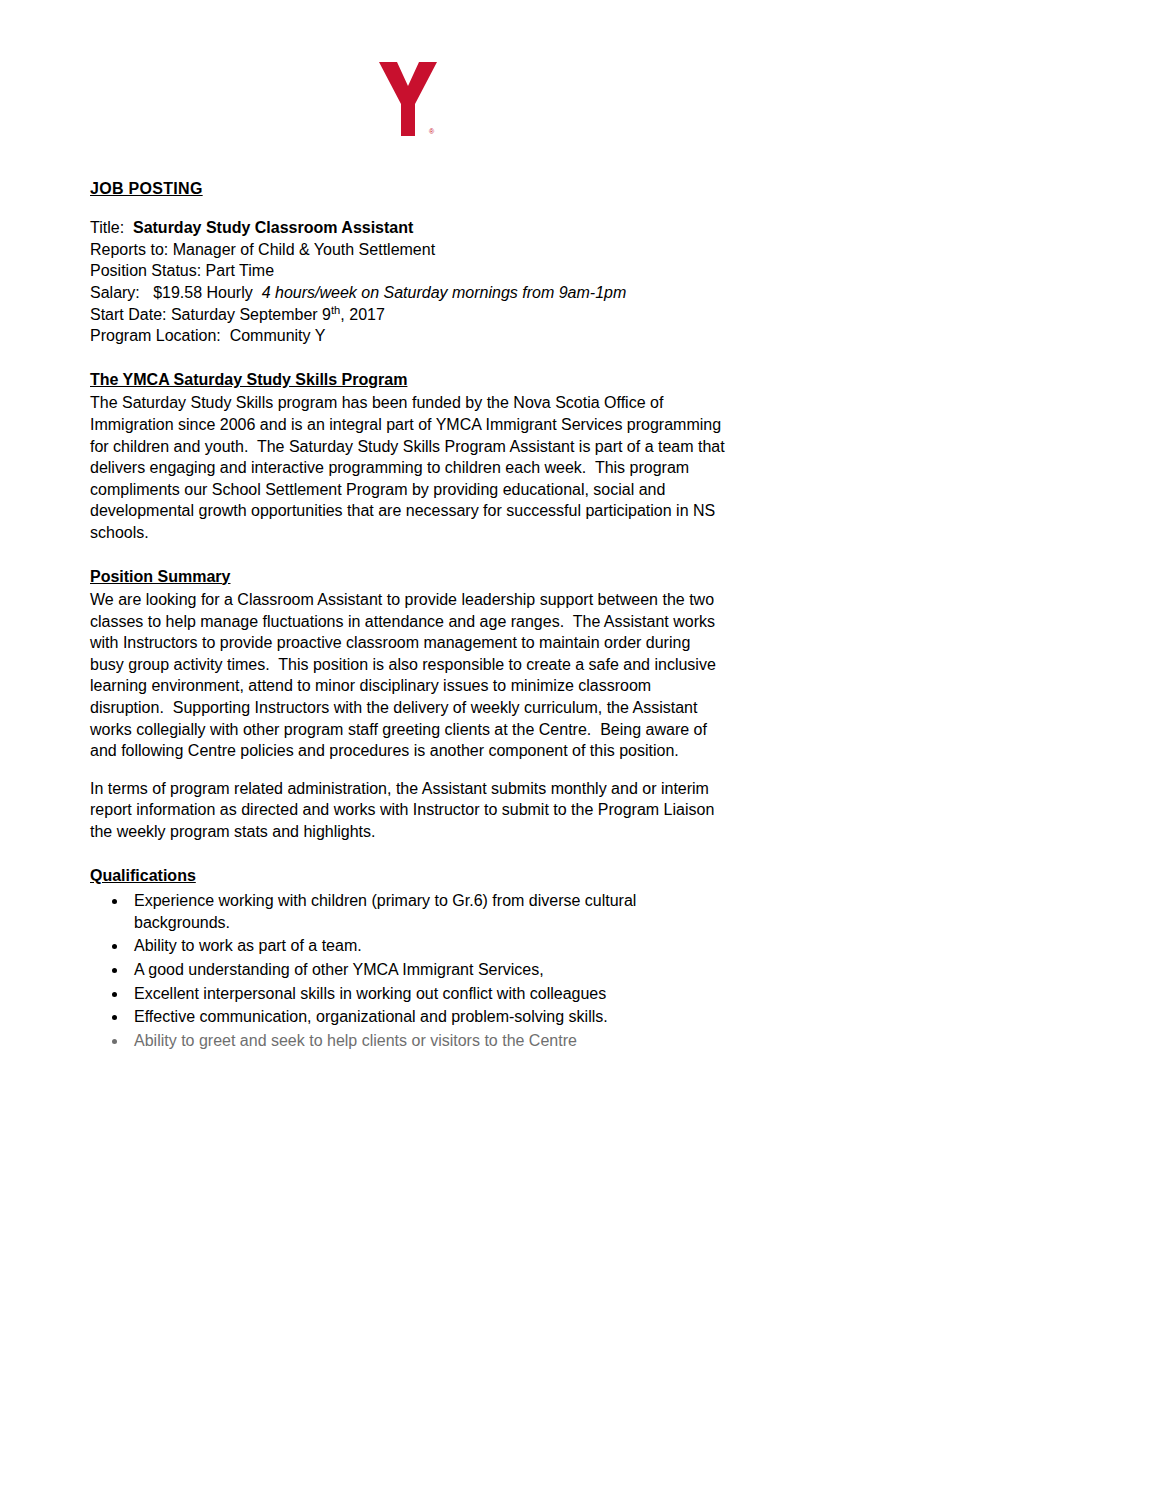®
JOB POSTING
Title: Saturday Study Classroom Assistant
Reports to: Manager of Child & Youth Settlement
Position Status: Part Time
Salary: $19.58 Hourly 4 hours/week on Saturday mornings from 9am-1pm
Start Date: Saturday September 9th, 2017
Program Location: Community Y
The YMCA Saturday Study Skills Program
The Saturday Study Skills program has been funded by the Nova Scotia Office of Immigration since 2006 and is an integral part of YMCA Immigrant Services programming for children and youth. The Saturday Study Skills Program Assistant is part of a team that delivers engaging and interactive programming to children each week. This program compliments our School Settlement Program by providing educational, social and developmental growth opportunities that are necessary for successful participation in NS schools.
Position Summary
We are looking for a Classroom Assistant to provide leadership support between the two classes to help manage fluctuations in attendance and age ranges. The Assistant works with Instructors to provide proactive classroom management to maintain order during busy group activity times. This position is also responsible to create a safe and inclusive learning environment, attend to minor disciplinary issues to minimize classroom disruption. Supporting Instructors with the delivery of weekly curriculum, the Assistant works collegially with other program staff greeting clients at the Centre. Being aware of and following Centre policies and procedures is another component of this position.
In terms of program related administration, the Assistant submits monthly and or interim report information as directed and works with Instructor to submit to the Program Liaison the weekly program stats and highlights.
Qualifications
Experience working with children (primary to Gr.6) from diverse cultural backgrounds.
Ability to work as part of a team.
A good understanding of other YMCA Immigrant Services,
Excellent interpersonal skills in working out conflict with colleagues
Effective communication, organizational and problem-solving skills.
Ability to greet and seek to help clients or visitors to the Centre